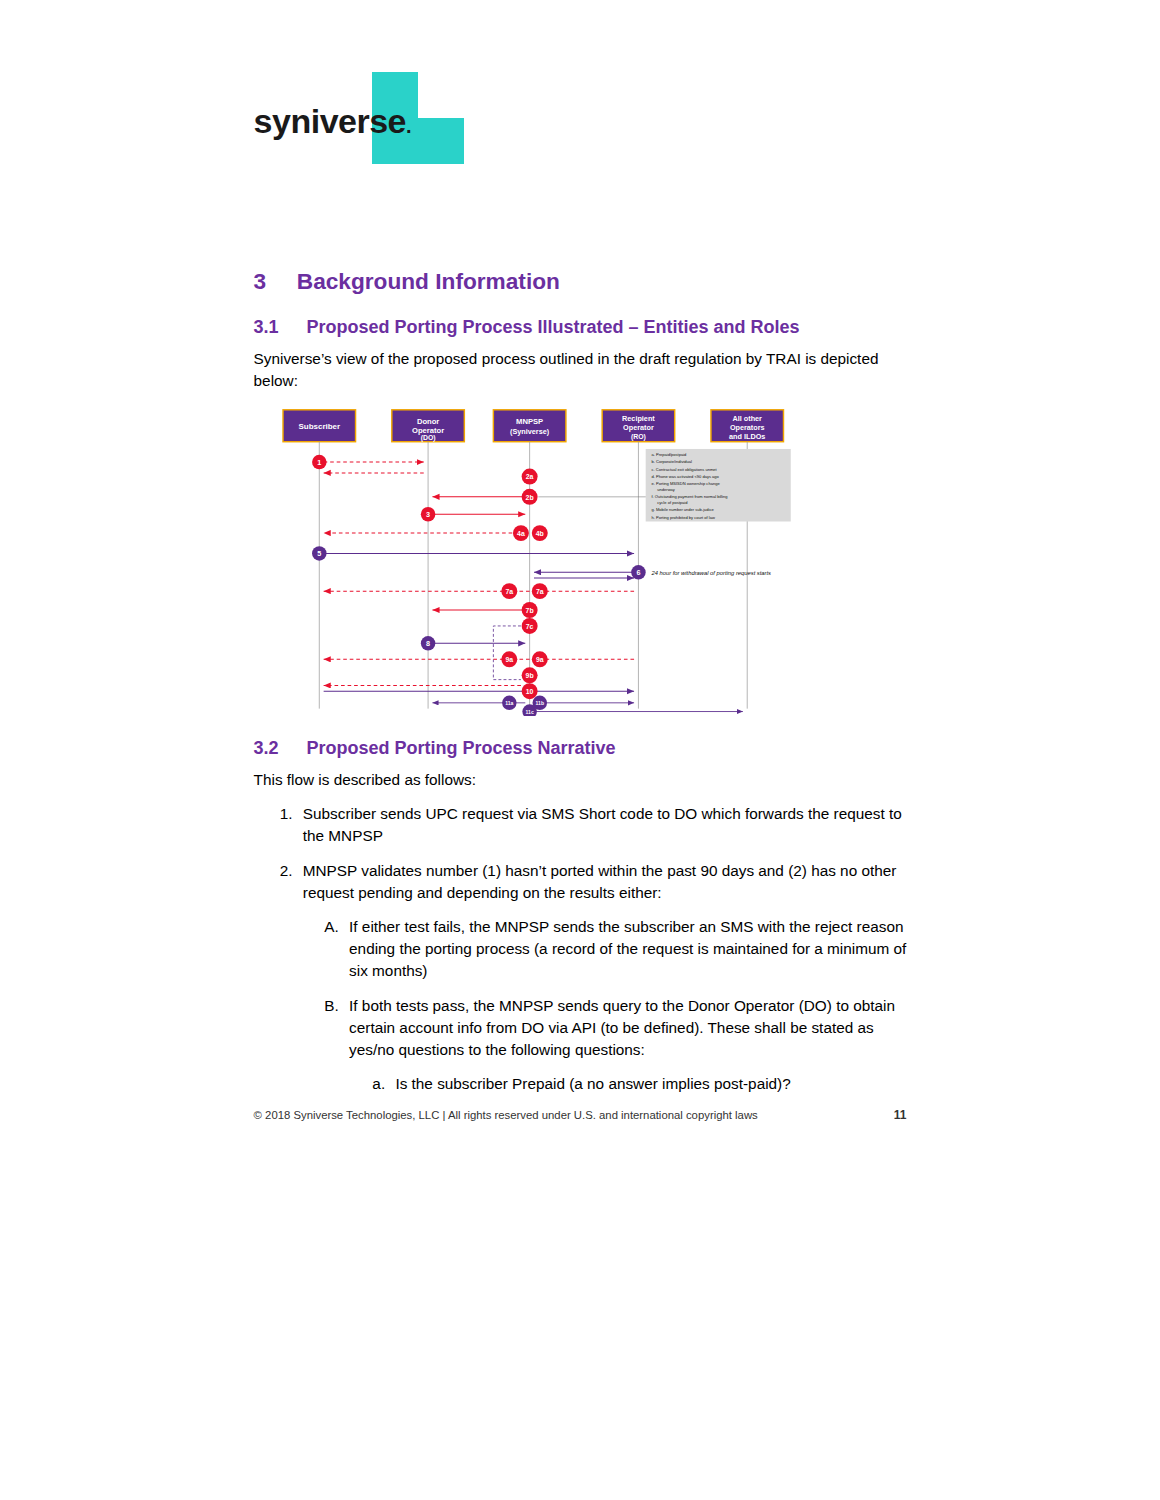syniverse.
3 Background Information
3.1 Proposed Porting Process Illustrated – Entities and Roles
Syniverse’s view of the proposed process outlined in the draft regulation by TRAI is depicted below:
Subscriber Donor Operator (DO) MNPSP (Syniverse) Recipient Operator (RO) All other Operators and ILDOs 1 2a 2b a. Prepaid/postpaid b. Corporate/individual c. Contractual exit obligations unmet d. Phone was activated <90 days ago e. Porting MSISDN ownership change underway f. Outstanding payment from normal billing cycle of postpaid g. Mobile number under sub-judice h. Porting prohibited by court of law 3 4a 4b 5 6 24 hour for withdrawal of porting request starts 7a 7a 7b 7c 8 9a 9a 9b 10 11a 11b 11c
3.2 Proposed Porting Process Narrative
This flow is described as follows:
Subscriber sends UPC request via SMS Short code to DO which forwards the request to the MNPSP
MNPSP validates number (1) hasn’t ported within the past 90 days and (2) has no other request pending and depending on the results either:
If either test fails, the MNPSP sends the subscriber an SMS with the reject reason ending the porting process (a record of the request is maintained for a minimum of six months)
If both tests pass, the MNPSP sends query to the Donor Operator (DO) to obtain certain account info from DO via API (to be defined). These shall be stated as yes/no questions to the following questions:
Is the subscriber Prepaid (a no answer implies post-paid)?
© 2018 Syniverse Technologies, LLC | All rights reserved under U.S. and international copyright laws 11